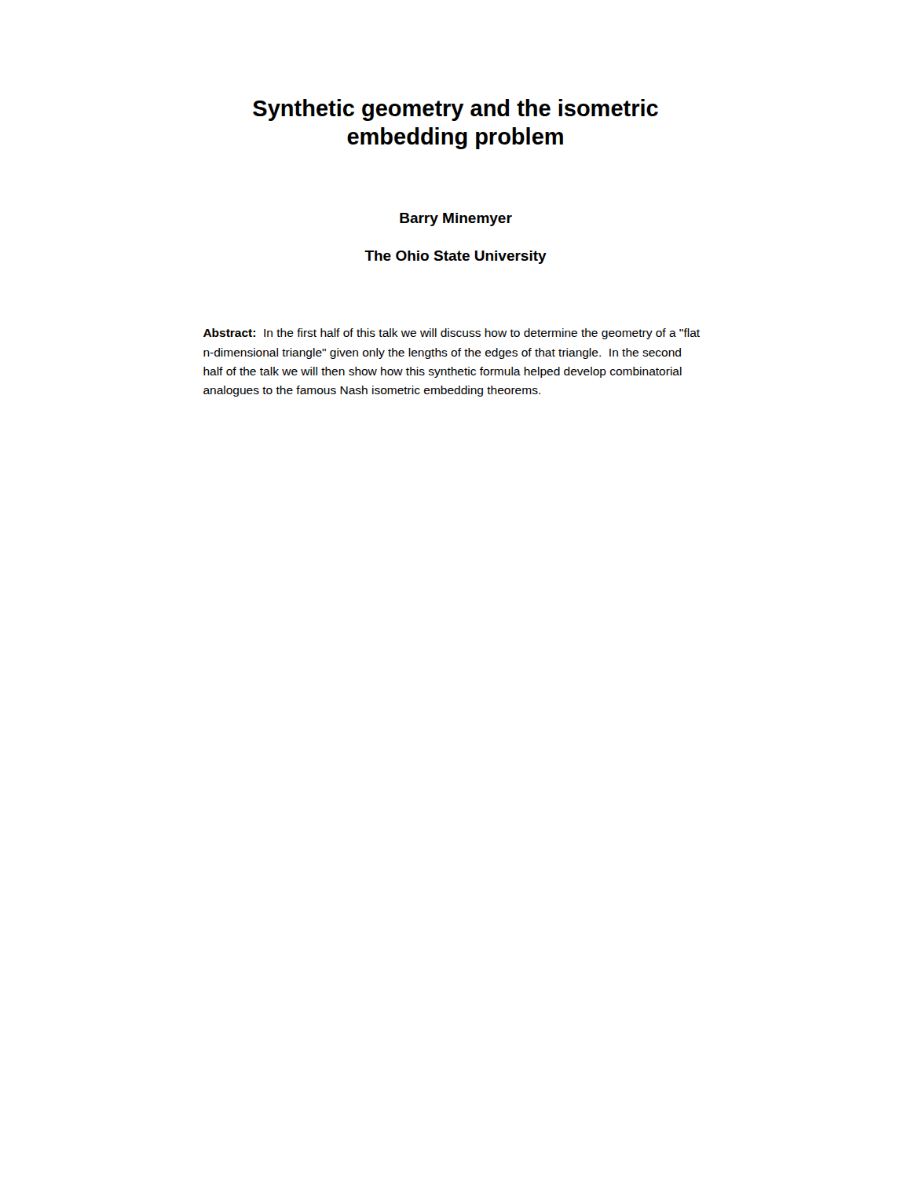Synthetic geometry and the isometric embedding problem
Barry Minemyer
The Ohio State University
Abstract: In the first half of this talk we will discuss how to determine the geometry of a "flat n-dimensional triangle" given only the lengths of the edges of that triangle. In the second half of the talk we will then show how this synthetic formula helped develop combinatorial analogues to the famous Nash isometric embedding theorems.